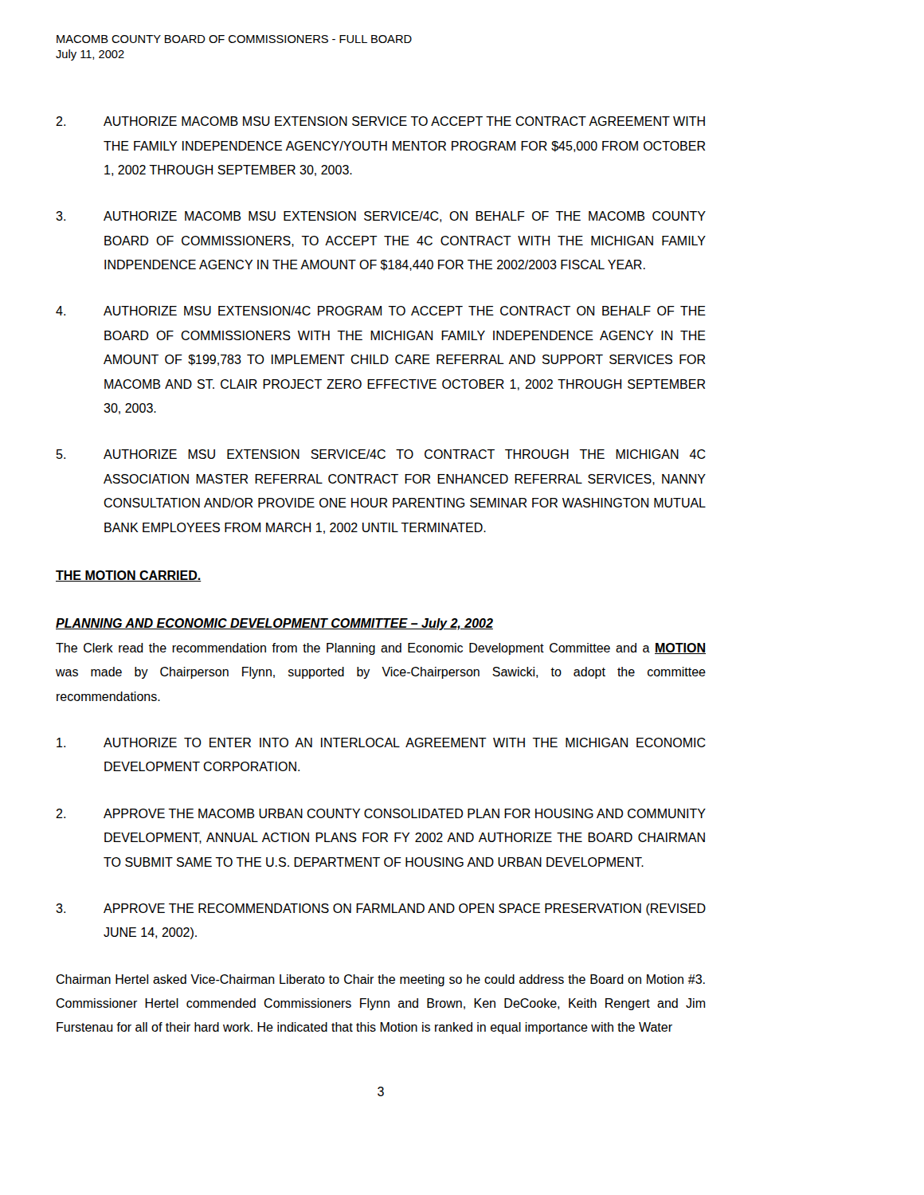MACOMB COUNTY BOARD OF COMMISSIONERS - FULL BOARD
July 11, 2002
2.
AUTHORIZE MACOMB MSU EXTENSION SERVICE TO ACCEPT THE CONTRACT AGREEMENT WITH THE FAMILY INDEPENDENCE AGENCY/YOUTH MENTOR PROGRAM FOR $45,000 FROM OCTOBER 1, 2002 THROUGH SEPTEMBER 30, 2003.
3.
AUTHORIZE MACOMB MSU EXTENSION SERVICE/4C, ON BEHALF OF THE MACOMB COUNTY BOARD OF COMMISSIONERS, TO ACCEPT THE 4C CONTRACT WITH THE MICHIGAN FAMILY INDPENDENCE AGENCY IN THE AMOUNT OF $184,440 FOR THE 2002/2003 FISCAL YEAR.
4.
AUTHORIZE MSU EXTENSION/4C PROGRAM TO ACCEPT THE CONTRACT ON BEHALF OF THE BOARD OF COMMISSIONERS WITH THE MICHIGAN FAMILY INDEPENDENCE AGENCY IN THE AMOUNT OF $199,783 TO IMPLEMENT CHILD CARE REFERRAL AND SUPPORT SERVICES FOR MACOMB AND ST. CLAIR PROJECT ZERO EFFECTIVE OCTOBER 1, 2002 THROUGH SEPTEMBER 30, 2003.
5.
AUTHORIZE MSU EXTENSION SERVICE/4C TO CONTRACT THROUGH THE MICHIGAN 4C ASSOCIATION MASTER REFERRAL CONTRACT FOR ENHANCED REFERRAL SERVICES, NANNY CONSULTATION AND/OR PROVIDE ONE HOUR PARENTING SEMINAR FOR WASHINGTON MUTUAL BANK EMPLOYEES FROM MARCH 1, 2002 UNTIL TERMINATED.
THE MOTION CARRIED.
PLANNING AND ECONOMIC DEVELOPMENT COMMITTEE – July 2, 2002
The Clerk read the recommendation from the Planning and Economic Development Committee and a MOTION was made by Chairperson Flynn, supported by Vice-Chairperson Sawicki, to adopt the committee recommendations.
1.
AUTHORIZE TO ENTER INTO AN INTERLOCAL AGREEMENT WITH THE MICHIGAN ECONOMIC DEVELOPMENT CORPORATION.
2.
APPROVE THE MACOMB URBAN COUNTY CONSOLIDATED PLAN FOR HOUSING AND COMMUNITY DEVELOPMENT, ANNUAL ACTION PLANS FOR FY 2002 AND AUTHORIZE THE BOARD CHAIRMAN TO SUBMIT SAME TO THE U.S. DEPARTMENT OF HOUSING AND URBAN DEVELOPMENT.
3.
APPROVE THE RECOMMENDATIONS ON FARMLAND AND OPEN SPACE PRESERVATION (REVISED JUNE 14, 2002).
Chairman Hertel asked Vice-Chairman Liberato to Chair the meeting so he could address the Board on Motion #3. Commissioner Hertel commended Commissioners Flynn and Brown, Ken DeCooke, Keith Rengert and Jim Furstenau for all of their hard work. He indicated that this Motion is ranked in equal importance with the Water
3